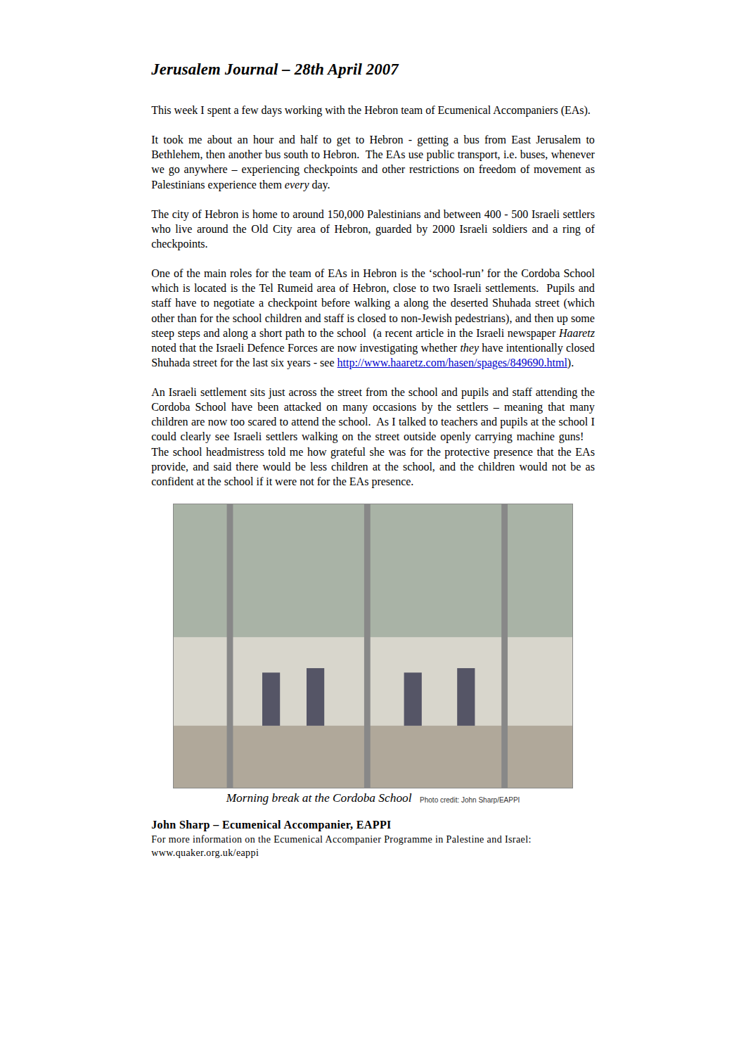Jerusalem Journal – 28th April 2007
This week I spent a few days working with the Hebron team of Ecumenical Accompaniers (EAs).
It took me about an hour and half to get to Hebron - getting a bus from East Jerusalem to Bethlehem, then another bus south to Hebron. The EAs use public transport, i.e. buses, whenever we go anywhere – experiencing checkpoints and other restrictions on freedom of movement as Palestinians experience them every day.
The city of Hebron is home to around 150,000 Palestinians and between 400 - 500 Israeli settlers who live around the Old City area of Hebron, guarded by 2000 Israeli soldiers and a ring of checkpoints.
One of the main roles for the team of EAs in Hebron is the ‘school-run’ for the Cordoba School which is located is the Tel Rumeid area of Hebron, close to two Israeli settlements. Pupils and staff have to negotiate a checkpoint before walking a along the deserted Shuhada street (which other than for the school children and staff is closed to non-Jewish pedestrians), and then up some steep steps and along a short path to the school (a recent article in the Israeli newspaper Haaretz noted that the Israeli Defence Forces are now investigating whether they have intentionally closed Shuhada street for the last six years - see http://www.haaretz.com/hasen/spages/849690.html).
An Israeli settlement sits just across the street from the school and pupils and staff attending the Cordoba School have been attacked on many occasions by the settlers – meaning that many children are now too scared to attend the school. As I talked to teachers and pupils at the school I could clearly see Israeli settlers walking on the street outside openly carrying machine guns! The school headmistress told me how grateful she was for the protective presence that the EAs provide, and said there would be less children at the school, and the children would not be as confident at the school if it were not for the EAs presence.
Morning break at the Cordoba School Photo credit: John Sharp/EAPPI
John Sharp – Ecumenical Accompanier, EAPPI
For more information on the Ecumenical Accompanier Programme in Palestine and Israel:
www.quaker.org.uk/eappi